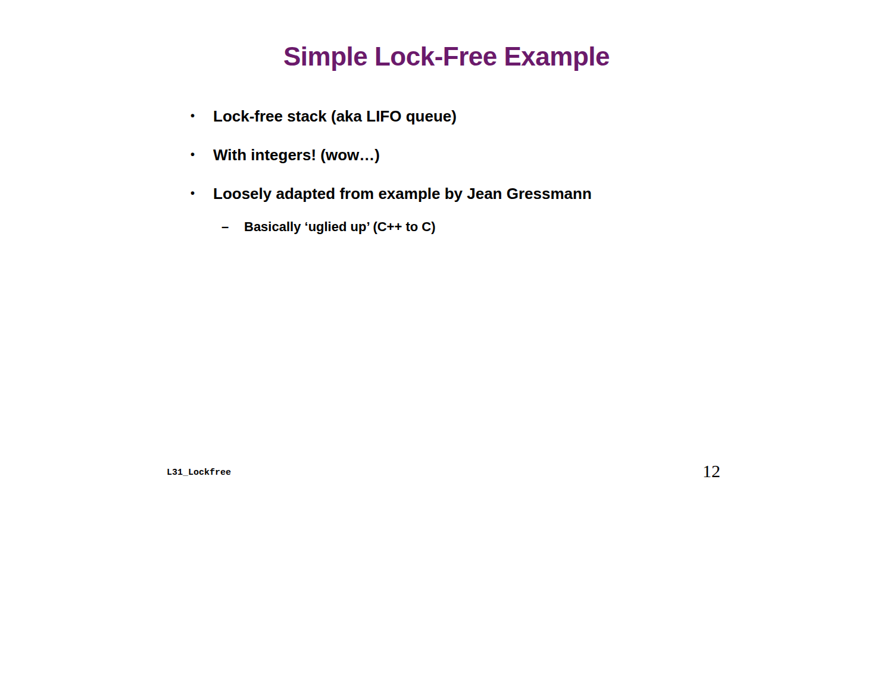Simple Lock-Free Example
Lock-free stack (aka LIFO queue)
With integers! (wow…)
Loosely adapted from example by Jean Gressmann
Basically ‘uglied up’ (C++ to C)
L31_Lockfree 12